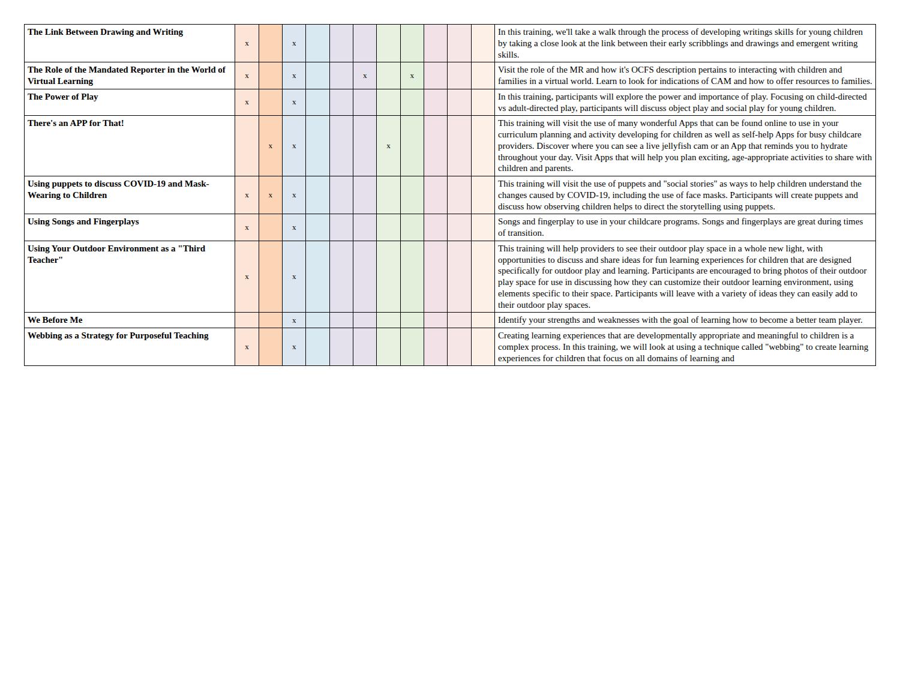| The Link Between Drawing and Writing | x | | x | | | | | | | | | In this training, we'll take a walk through the process of developing writings skills for young children by taking a close look at the link between their early scribblings and drawings and emergent writing skills. |
| The Role of the Mandated Reporter in the World of Virtual Learning | x | | x | | | x | | x | | | | Visit the role of the MR and how it's OCFS description pertains to interacting with children and families in a virtual world. Learn to look for indications of CAM and how to offer resources to families. |
| The Power of Play | x | | x | | | | | | | | | In this training, participants will explore the power and importance of play. Focusing on child-directed vs adult-directed play, participants will discuss object play and social play for young children. |
| There's an APP for That! | | x | x | | | | x | | | | | This training will visit the use of many wonderful Apps that can be found online to use in your curriculum planning and activity developing for children as well as self-help Apps for busy childcare providers. Discover where you can see a live jellyfish cam or an App that reminds you to hydrate throughout your day. Visit Apps that will help you plan exciting, age-appropriate activities to share with children and parents. |
| Using puppets to discuss COVID-19 and Mask-Wearing to Children | x | x | x | | | | | | | | | This training will visit the use of puppets and "social stories" as ways to help children understand the changes caused by COVID-19, including the use of face masks. Participants will create puppets and discuss how observing children helps to direct the storytelling using puppets. |
| Using Songs and Fingerplays | x | | x | | | | | | | | | Songs and fingerplay to use in your childcare programs. Songs and fingerplays are great during times of transition. |
| Using Your Outdoor Environment as a "Third Teacher" | x | | x | | | | | | | | | This training will help providers to see their outdoor play space in a whole new light, with opportunities to discuss and share ideas for fun learning experiences for children that are designed specifically for outdoor play and learning. Participants are encouraged to bring photos of their outdoor play space for use in discussing how they can customize their outdoor learning environment, using elements specific to their space. Participants will leave with a variety of ideas they can easily add to their outdoor play spaces. |
| We Before Me | | | x | | | | | | | | | Identify your strengths and weaknesses with the goal of learning how to become a better team player. |
| Webbing as a Strategy for Purposeful Teaching | x | | x | | | | | | | | | Creating learning experiences that are developmentally appropriate and meaningful to children is a complex process. In this training, we will look at using a technique called "webbing" to create learning experiences for children that focus on all domains of learning and |